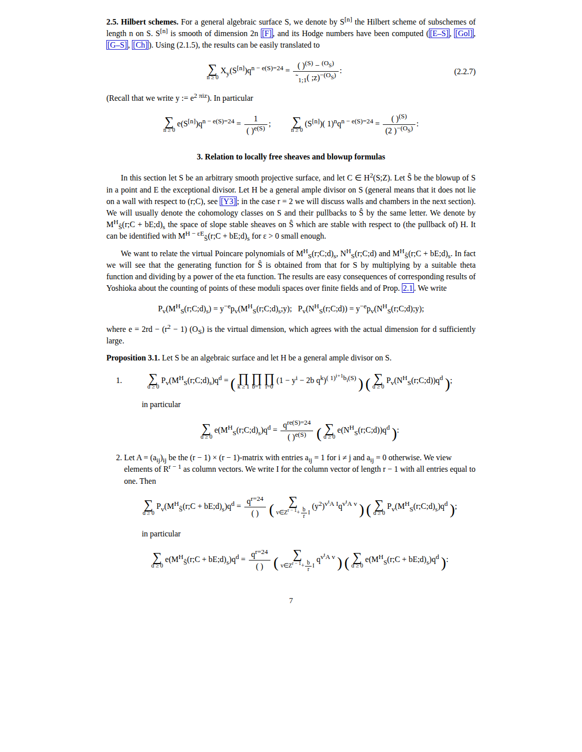2.5. Hilbert schemes. For a general algebraic surface S, we denote by S[n] the Hilbert scheme of subschemes of length n on S. S[n] is smooth of dimension 2n [F], and its Hodge numbers have been computed ([E–S], [Gol], [G–S], [Ch]). Using (2.1.5), the results can be easily translated to
∑n ≥ 0 Xy(S[n])qn − e(S)=24 = ( )(S) − (OS) ˜1;1( ;z)−(OS) :
(2.2.7)
(Recall that we write y := e2 πiz). In particular
∑n ≥ 0 e(S[n])qn − e(S)=24 = 1 ( )e(S) ; ∑n ≥ 0 (S[n])( 1)nqn − e(S)=24 = ( )(S) (2 )−(OS) :
3. Relation to locally free sheaves and blowup formulas
In this section let S be an arbitrary smooth projective surface, and let C ∈ H2(S;Z). Let Ŝ be the blowup of S in a point and E the exceptional divisor. Let H be a general ample divisor on S (general means that it does not lie on a wall with respect to (r;C), see [Y3]; in the case r = 2 we will discuss walls and chambers in the next section). We will usually denote the cohomology classes on S and their pullbacks to Ŝ by the same letter. We denote by MHŜ(r;C + bE;d)s the space of slope stable sheaves on Ŝ which are stable with respect to (the pullback of) H. It can be identified with MH − εEŜ(r;C + bE;d)s for ε > 0 small enough.
We want to relate the virtual Poincare polynomials of MHS(r;C;d)s, NHS(r;C;d) and MHŜ(r;C + bE;d)s. In fact we will see that the generating function for Ŝ is obtained from that for S by multiplying by a suitable theta function and dividing by a power of the eta function. The results are easy consequences of corresponding results of Yoshioka about the counting of points of these moduli spaces over finite fields and of Prop. 2.1. We write
Pv(MHS(r;C;d)s) = y−epv(MHS(r;C;d)s;y); Pv(NHS(r;C;d)) = y−epv(NHS(r;C;d);y);
where e = 2rd − (r2 − 1) (OS) is the virtual dimension, which agrees with the actual dimension for d sufficiently large.
Proposition 3.1. Let S be an algebraic surface and let H be a general ample divisor on S.
∑d ≥ 0 Pv(MHS(r;C;d)s)qd = ( ∏k ≥ 1 ∏b=1 ∏i=0 (1 − yi − 2b qk)( 1)i+1bi(S) ) ( ∑d ≥ 0 Pv(NHS(r;C;d))qd );
in particular
∑d ≥ 0 e(MHS(r;C;d)s)qd = qre(S)=24 ( )e(S) ( ∑d ≥ 0 e(NHS(r;C;d))qd ):
Let A = (aij)ij be the (r − 1) × (r − 1)-matrix with entries aij = 1 for i ≠ j and aij = 0 otherwise. We view elements of Rr − 1 as column vectors. We write I for the column vector of length r − 1 with all entries equal to one. Then
∑d ≥ 0 Pv(MHŜ(r;C + bE;d)s)qd = qr=24 ( ) ( ∑v∈Zr − 1+br I (y2)vtA IqvtA v ) ( ∑d ≥ 0 Pv(MHS(r;C;d)s)qd );
in particular
∑d ≥ 0 e(MHŜ(r;C + bE;d)s)qd = qr=24 ( ) ( ∑v∈Zr − 1+br I qvtA v ) ( ∑d ≥ 0 e(MHS(r;C + bE;d)s)qd ):
7